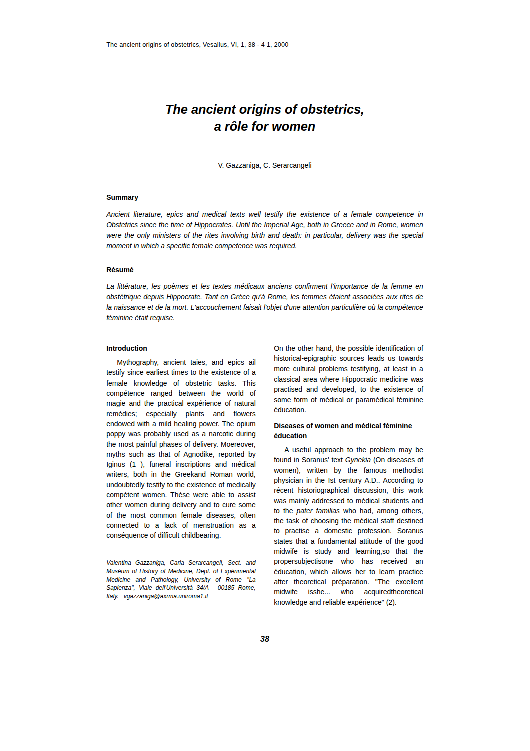The ancient origins of obstetrics, Vesalius, VI, 1, 38 - 4 1, 2000
The ancient origins of obstetrics,
a rôle for women
V. Gazzaniga, C. Serarcangeli
Summary
Ancient literature, epics and medical texts well testify the existence of a female competence in Obstetrics since the time of Hippocrates. Until the Imperial Age, both in Greece and in Rome, women were the only ministers of the rites involving birth and death: in particular, delivery was the special moment in which a specific female competence was required.
Résumé
La littérature, les poèmes et les textes médicaux anciens confirment l'importance de la femme en obstétrique depuis Hippocrate. Tant en Grèce qu'à Rome, les femmes étaient associées aux rites de la naissance et de la mort. L'accouchement faisait l'objet d'une attention particulière où la compétence féminine était requise.
Introduction
Mythography, ancient taies, and epics ail testify since earliest times to the existence of a female knowledge of obstetric tasks. This compétence ranged between the world of magie and the practical expérience of natural remèdies; especially plants and flowers endowed with a mild healing power. The opium poppy was probably used as a narcotic during the most painful phases of delivery. Moereover, myths such as that of Agnodike, reported by Iginus (1 ), funeral inscriptions and médical writers, both in the Greekand Roman world, undoubtedly testify to the existence of medically compétent women. Thèse were able to assist other women during delivery and to cure some of the most common female diseases, often connected to a lack of menstruation as a conséquence of difficult childbearing.
Valentina Gazzaniga, Caria Serarcangeli, Sect. and Muséum of History of Medicine, Dept. of Expérimental Medicine and Pathology, University of Rome "La Sapienza", Viale dell'Università 34/A - 00185 Rome, Italy. vgazzaniga@axrma.uniroma1.it
On the other hand, the possible identification of historical-epigraphic sources leads us towards more cultural problems testifying, at least in a classical area where Hippocratic medicine was practised and developed, to the existence of some form of médical or paramédical féminine éducation.
Diseases of women and médical féminine éducation
A useful approach to the problem may be found in Soranus' text Gynekia (On diseases of women), written by the famous methodist physician in the Ist century A.D.. According to récent historiographical discussion, this work was mainly addressed to médical students and to the pater familias who had, among others, the task of choosing the médical staff destined to practise a domestic profession. Soranus states that a fundamental attitude of the good midwife is study and learning,so that the propersubjectisone who has received an éducation, which allows her to learn practice after theoretical préparation. "The excellent midwife isshe... who acquiredtheoretical knowledge and reliable expérience" (2).
38